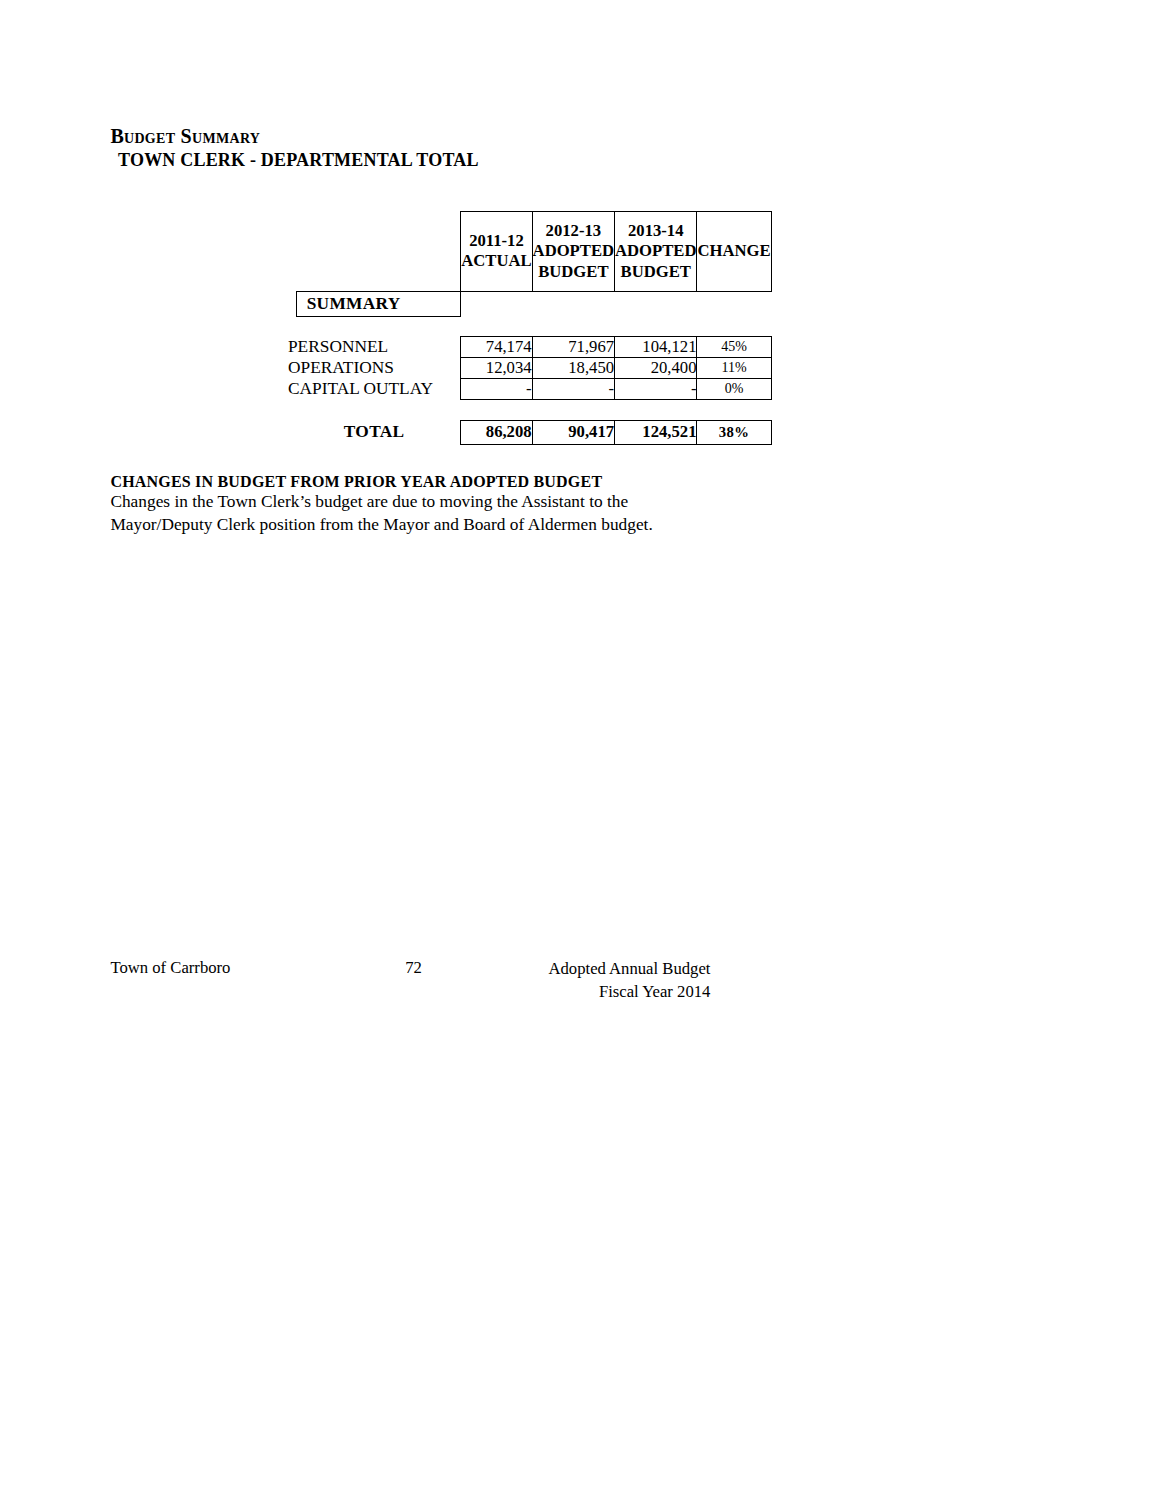Budget Summary
TOWN CLERK - DEPARTMENTAL TOTAL
| | 2011-12 ACTUAL | 2012-13 ADOPTED BUDGET | 2013-14 ADOPTED BUDGET | CHANGE |
| SUMMARY | | | | |
| PERSONNEL | 74,174 | 71,967 | 104,121 | 45% |
| OPERATIONS | 12,034 | 18,450 | 20,400 | 11% |
| CAPITAL OUTLAY | - | - | - | 0% |
| TOTAL | 86,208 | 90,417 | 124,521 | 38% |
CHANGES IN BUDGET FROM PRIOR YEAR ADOPTED BUDGET
Changes in the Town Clerk’s budget are due to moving the Assistant to the Mayor/Deputy Clerk position from the Mayor and Board of Aldermen budget.
Town of Carrboro
72
Adopted Annual Budget
Fiscal Year 2014